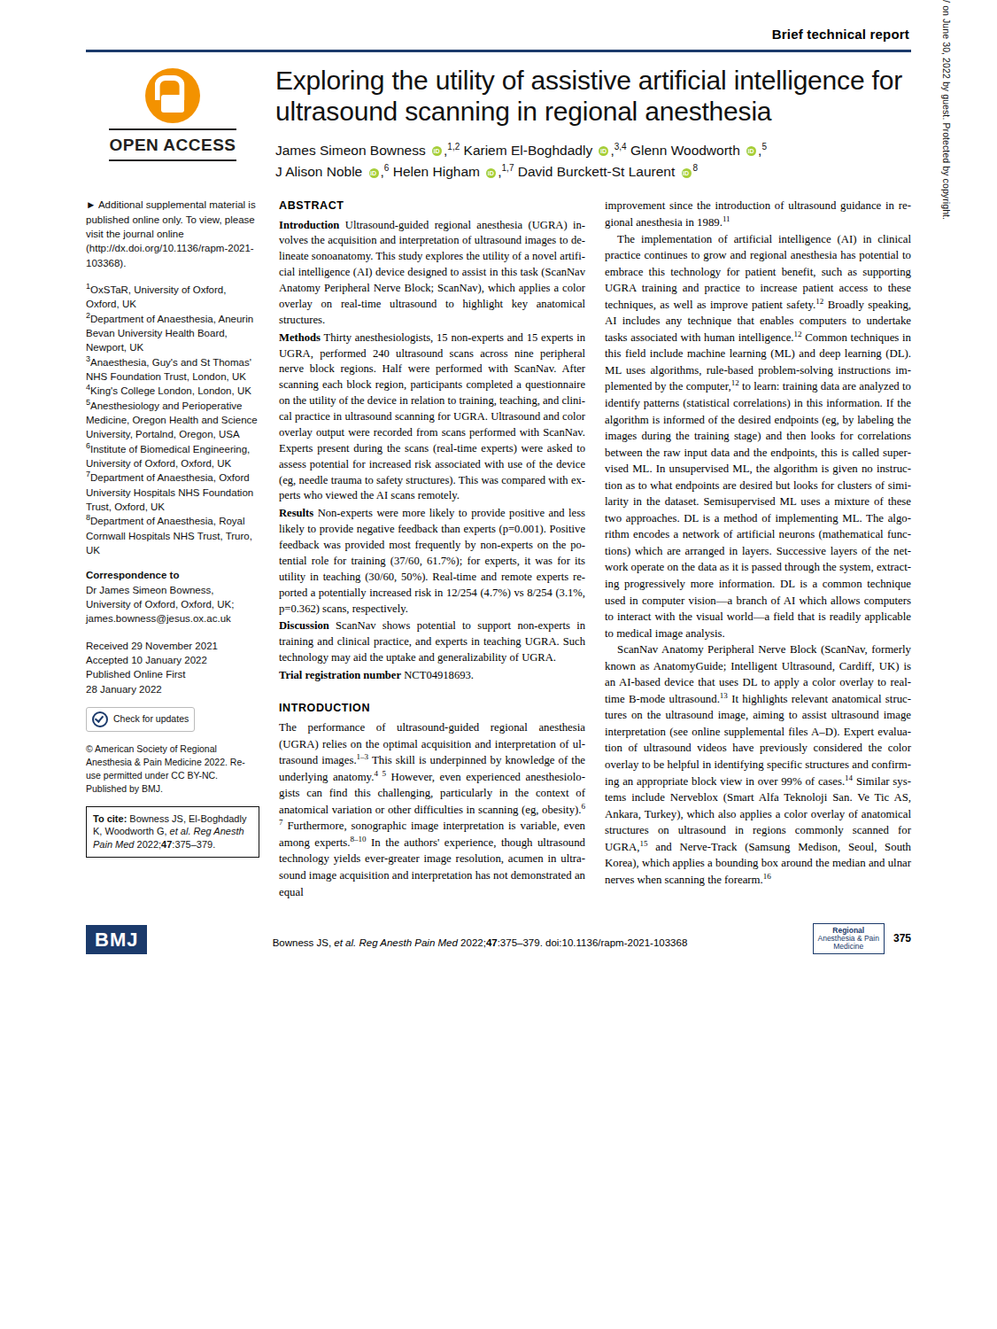Reg Anesth Pain Med: first published as 10.1136/rapm-2021-103368 on 28 January 2022. Downloaded from http://rapm.bmj.com/ on June 30, 2022 by guest. Protected by copyright.
Brief technical report
OPEN ACCESS
Exploring the utility of assistive artificial intelligence for ultrasound scanning in regional anesthesia
James Simeon Bowness ,1,2 Kariem El-Boghdadly ,3,4 Glenn Woodworth ,5
J Alison Noble ,6 Helen Higham ,1,7 David Burckett-St Laurent 8
► Additional supplemental material is published online only. To view, please visit the journal online (http://dx.doi.org/10.1136/rapm-2021-103368).
1OxSTaR, University of Oxford, Oxford, UK
2Department of Anaesthesia, Aneurin Bevan University Health Board, Newport, UK
3Anaesthesia, Guy's and St Thomas' NHS Foundation Trust, London, UK
4King's College London, London, UK
5Anesthesiology and Perioperative Medicine, Oregon Health and Science University, Portalnd, Oregon, USA
6Institute of Biomedical Engineering, University of Oxford, Oxford, UK
7Department of Anaesthesia, Oxford University Hospitals NHS Foundation Trust, Oxford, UK
8Department of Anaesthesia, Royal Cornwall Hospitals NHS Trust, Truro, UK
Correspondence to
Dr James Simeon Bowness, University of Oxford, Oxford, UK; james.bowness@jesus.ox.ac.uk
Received 29 November 2021
Accepted 10 January 2022
Published Online First
28 January 2022
Check for updates
© American Society of Regional Anesthesia & Pain Medicine 2022. Re-use permitted under CC BY-NC. Published by BMJ.
To cite: Bowness JS, El-Boghdadly K, Woodworth G, et al. Reg Anesth Pain Med 2022;47:375–379.
Abstract
Introduction Ultrasound-guided regional anesthesia (UGRA) involves the acquisition and interpretation of ultrasound images to delineate sonoanatomy. This study explores the utility of a novel artificial intelligence (AI) device designed to assist in this task (ScanNav Anatomy Peripheral Nerve Block; ScanNav), which applies a color overlay on real-time ultrasound to highlight key anatomical structures.
Methods Thirty anesthesiologists, 15 non-experts and 15 experts in UGRA, performed 240 ultrasound scans across nine peripheral nerve block regions. Half were performed with ScanNav. After scanning each block region, participants completed a questionnaire on the utility of the device in relation to training, teaching, and clinical practice in ultrasound scanning for UGRA. Ultrasound and color overlay output were recorded from scans performed with ScanNav. Experts present during the scans (real-time experts) were asked to assess potential for increased risk associated with use of the device (eg, needle trauma to safety structures). This was compared with experts who viewed the AI scans remotely.
Results Non-experts were more likely to provide positive and less likely to provide negative feedback than experts (p=0.001). Positive feedback was provided most frequently by non-experts on the potential role for training (37/60, 61.7%); for experts, it was for its utility in teaching (30/60, 50%). Real-time and remote experts reported a potentially increased risk in 12/254 (4.7%) vs 8/254 (3.1%, p=0.362) scans, respectively.
Discussion ScanNav shows potential to support non-experts in training and clinical practice, and experts in teaching UGRA. Such technology may aid the uptake and generalizability of UGRA.
Trial registration number NCT04918693.
Introduction
The performance of ultrasound-guided regional anesthesia (UGRA) relies on the optimal acquisition and interpretation of ultrasound images.1–3 This skill is underpinned by knowledge of the underlying anatomy.4 5 However, even experienced anesthesiologists can find this challenging, particularly in the context of anatomical variation or other difficulties in scanning (eg, obesity).6 7 Furthermore, sonographic image interpretation is variable, even among experts.8–10 In the authors' experience, though ultrasound technology yields ever-greater image resolution, acumen in ultrasound image acquisition and interpretation has not demonstrated an equal
improvement since the introduction of ultrasound guidance in regional anesthesia in 1989.11
The implementation of artificial intelligence (AI) in clinical practice continues to grow and regional anesthesia has potential to embrace this technology for patient benefit, such as supporting UGRA training and practice to increase patient access to these techniques, as well as improve patient safety.12 Broadly speaking, AI includes any technique that enables computers to undertake tasks associated with human intelligence.12 Common techniques in this field include machine learning (ML) and deep learning (DL). ML uses algorithms, rule-based problem-solving instructions implemented by the computer,12 to learn: training data are analyzed to identify patterns (statistical correlations) in this information. If the algorithm is informed of the desired endpoints (eg, by labeling the images during the training stage) and then looks for correlations between the raw input data and the endpoints, this is called supervised ML. In unsupervised ML, the algorithm is given no instruction as to what endpoints are desired but looks for clusters of similarity in the dataset. Semisupervised ML uses a mixture of these two approaches. DL is a method of implementing ML. The algorithm encodes a network of artificial neurons (mathematical functions) which are arranged in layers. Successive layers of the network operate on the data as it is passed through the system, extracting progressively more information. DL is a common technique used in computer vision—a branch of AI which allows computers to interact with the visual world—a field that is readily applicable to medical image analysis.
ScanNav Anatomy Peripheral Nerve Block (ScanNav, formerly known as AnatomyGuide; Intelligent Ultrasound, Cardiff, UK) is an AI-based device that uses DL to apply a color overlay to real-time B-mode ultrasound.13 It highlights relevant anatomical structures on the ultrasound image, aiming to assist ultrasound image interpretation (see online supplemental files A–D). Expert evaluation of ultrasound videos have previously considered the color overlay to be helpful in identifying specific structures and confirming an appropriate block view in over 99% of cases.14 Similar systems include Nerveblox (Smart Alfa Teknoloji San. Ve Tic AS, Ankara, Turkey), which also applies a color overlay of anatomical structures on ultrasound in regions commonly scanned for UGRA,15 and Nerve-Track (Samsung Medison, Seoul, South Korea), which applies a bounding box around the median and ulnar nerves when scanning the forearm.16
BMJ
Bowness JS, et al. Reg Anesth Pain Med 2022;47:375–379. doi:10.1136/rapm-2021-103368
Regional
Anesthesia & Pain
Medicine
375